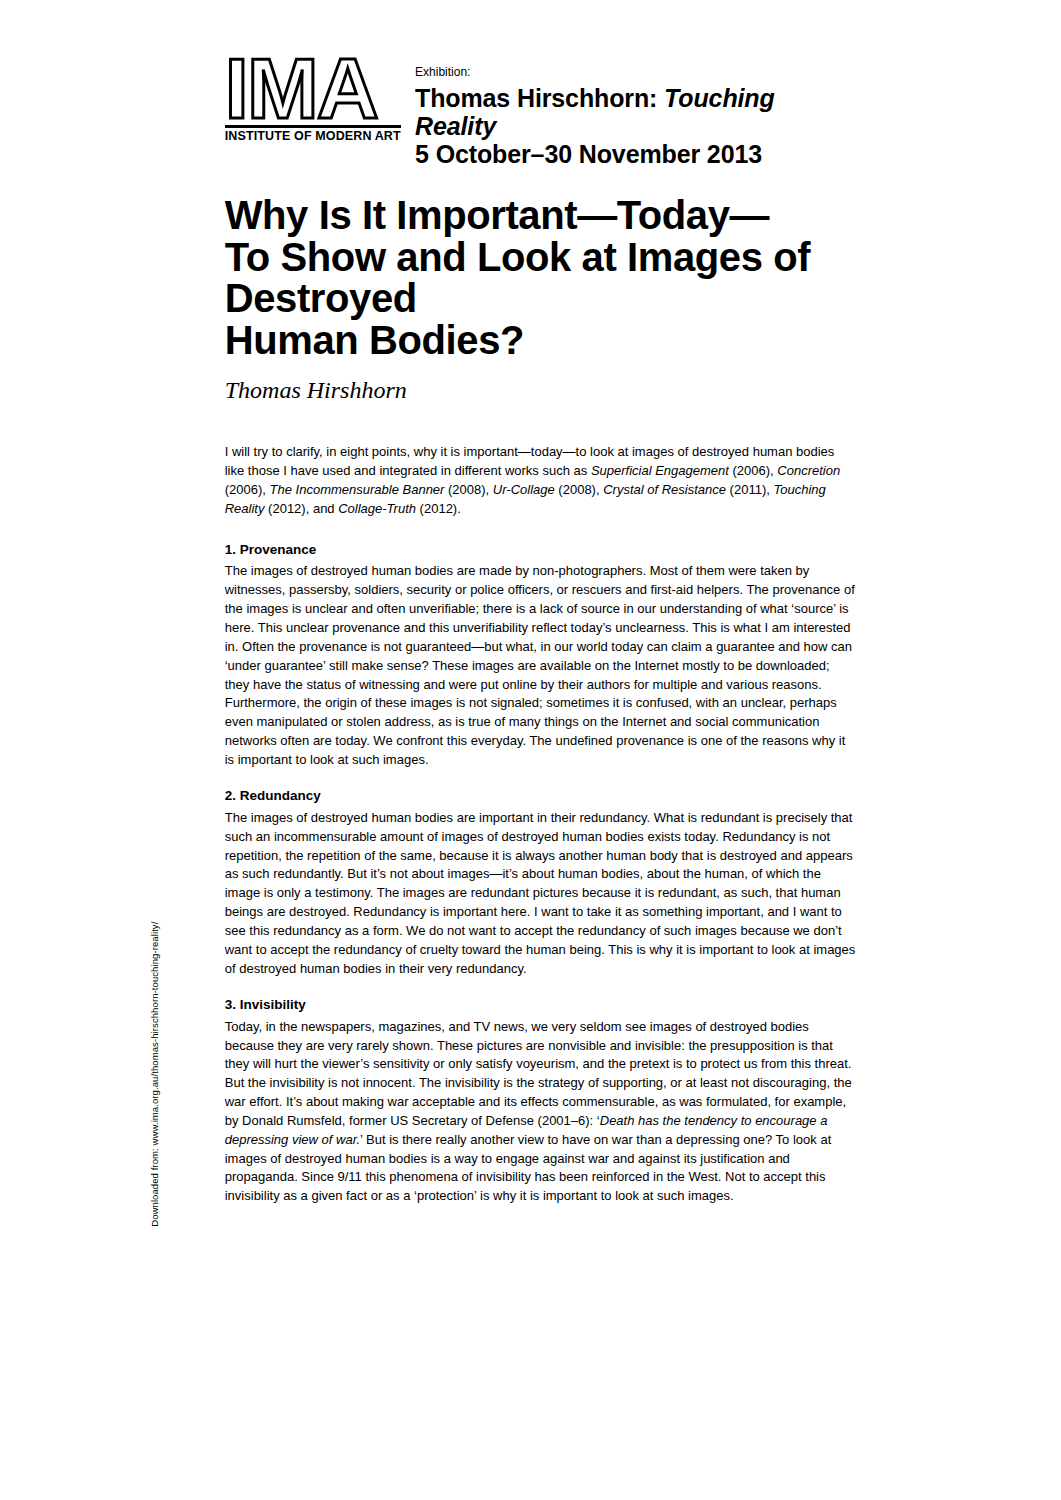IMA INSTITUTE OF MODERN ART
Exhibition:
Thomas Hirschhorn: Touching Reality
5 October–30 November 2013
Why Is It Important—Today—
To Show and Look at Images of Destroyed
Human Bodies?
Thomas Hirshhorn
I will try to clarify, in eight points, why it is important—today—to look at images of destroyed human bodies like those I have used and integrated in different works such as Superficial Engagement (2006), Concretion (2006), The Incommensurable Banner (2008), Ur-Collage (2008), Crystal of Resistance (2011), Touching Reality (2012), and Collage-Truth (2012).
1. Provenance
The images of destroyed human bodies are made by non-photographers. Most of them were taken by witnesses, passersby, soldiers, security or police officers, or rescuers and first-aid helpers. The provenance of the images is unclear and often unverifiable; there is a lack of source in our understanding of what ‘source’ is here. This unclear provenance and this unverifiability reflect today’s unclearness. This is what I am interested in. Often the provenance is not guaranteed—but what, in our world today can claim a guarantee and how can ‘under guarantee’ still make sense? These images are available on the Internet mostly to be downloaded; they have the status of witnessing and were put online by their authors for multiple and various reasons. Furthermore, the origin of these images is not signaled; sometimes it is confused, with an unclear, perhaps even manipulated or stolen address, as is true of many things on the Internet and social communication networks often are today. We confront this everyday. The undefined provenance is one of the reasons why it is important to look at such images.
2. Redundancy
The images of destroyed human bodies are important in their redundancy. What is redundant is precisely that such an incommensurable amount of images of destroyed human bodies exists today. Redundancy is not repetition, the repetition of the same, because it is always another human body that is destroyed and appears as such redundantly. But it’s not about images—it’s about human bodies, about the human, of which the image is only a testimony. The images are redundant pictures because it is redundant, as such, that human beings are destroyed. Redundancy is important here. I want to take it as something important, and I want to see this redundancy as a form. We do not want to accept the redundancy of such images because we don’t want to accept the redundancy of cruelty toward the human being. This is why it is important to look at images of destroyed human bodies in their very redundancy.
3. Invisibility
Today, in the newspapers, magazines, and TV news, we very seldom see images of destroyed bodies because they are very rarely shown. These pictures are nonvisible and invisible: the presupposition is that they will hurt the viewer’s sensitivity or only satisfy voyeurism, and the pretext is to protect us from this threat. But the invisibility is not innocent. The invisibility is the strategy of supporting, or at least not discouraging, the war effort. It’s about making war acceptable and its effects commensurable, as was formulated, for example, by Donald Rumsfeld, former US Secretary of Defense (2001–6): ‘Death has the tendency to encourage a depressing view of war.’ But is there really another view to have on war than a depressing one? To look at images of destroyed human bodies is a way to engage against war and against its justification and propaganda. Since 9/11 this phenomena of invisibility has been reinforced in the West. Not to accept this invisibility as a given fact or as a ‘protection’ is why it is important to look at such images.
Downloaded from: www.ima.org.au/thomas-hirschhorn-touching-reality/